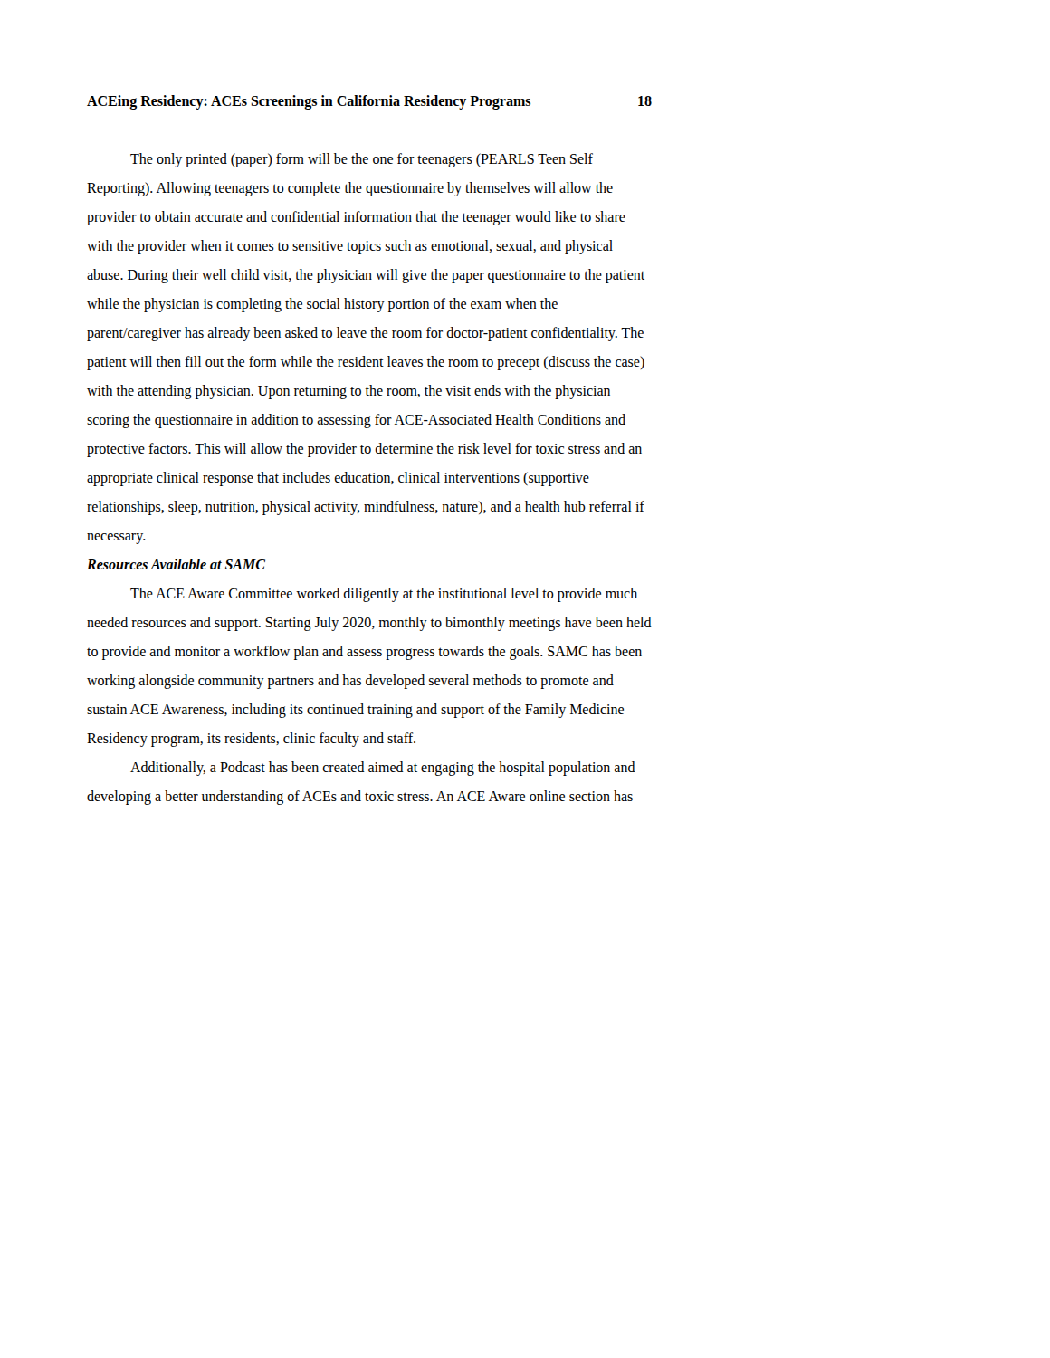ACEing Residency: ACEs Screenings in California Residency Programs 18
The only printed (paper) form will be the one for teenagers (PEARLS Teen Self Reporting). Allowing teenagers to complete the questionnaire by themselves will allow the provider to obtain accurate and confidential information that the teenager would like to share with the provider when it comes to sensitive topics such as emotional, sexual, and physical abuse. During their well child visit, the physician will give the paper questionnaire to the patient while the physician is completing the social history portion of the exam when the parent/caregiver has already been asked to leave the room for doctor-patient confidentiality. The patient will then fill out the form while the resident leaves the room to precept (discuss the case) with the attending physician. Upon returning to the room, the visit ends with the physician scoring the questionnaire in addition to assessing for ACE-Associated Health Conditions and protective factors. This will allow the provider to determine the risk level for toxic stress and an appropriate clinical response that includes education, clinical interventions (supportive relationships, sleep, nutrition, physical activity, mindfulness, nature), and a health hub referral if necessary.
Resources Available at SAMC
The ACE Aware Committee worked diligently at the institutional level to provide much needed resources and support. Starting July 2020, monthly to bimonthly meetings have been held to provide and monitor a workflow plan and assess progress towards the goals. SAMC has been working alongside community partners and has developed several methods to promote and sustain ACE Awareness, including its continued training and support of the Family Medicine Residency program, its residents, clinic faculty and staff.
Additionally, a Podcast has been created aimed at engaging the hospital population and developing a better understanding of ACEs and toxic stress. An ACE Aware online section has